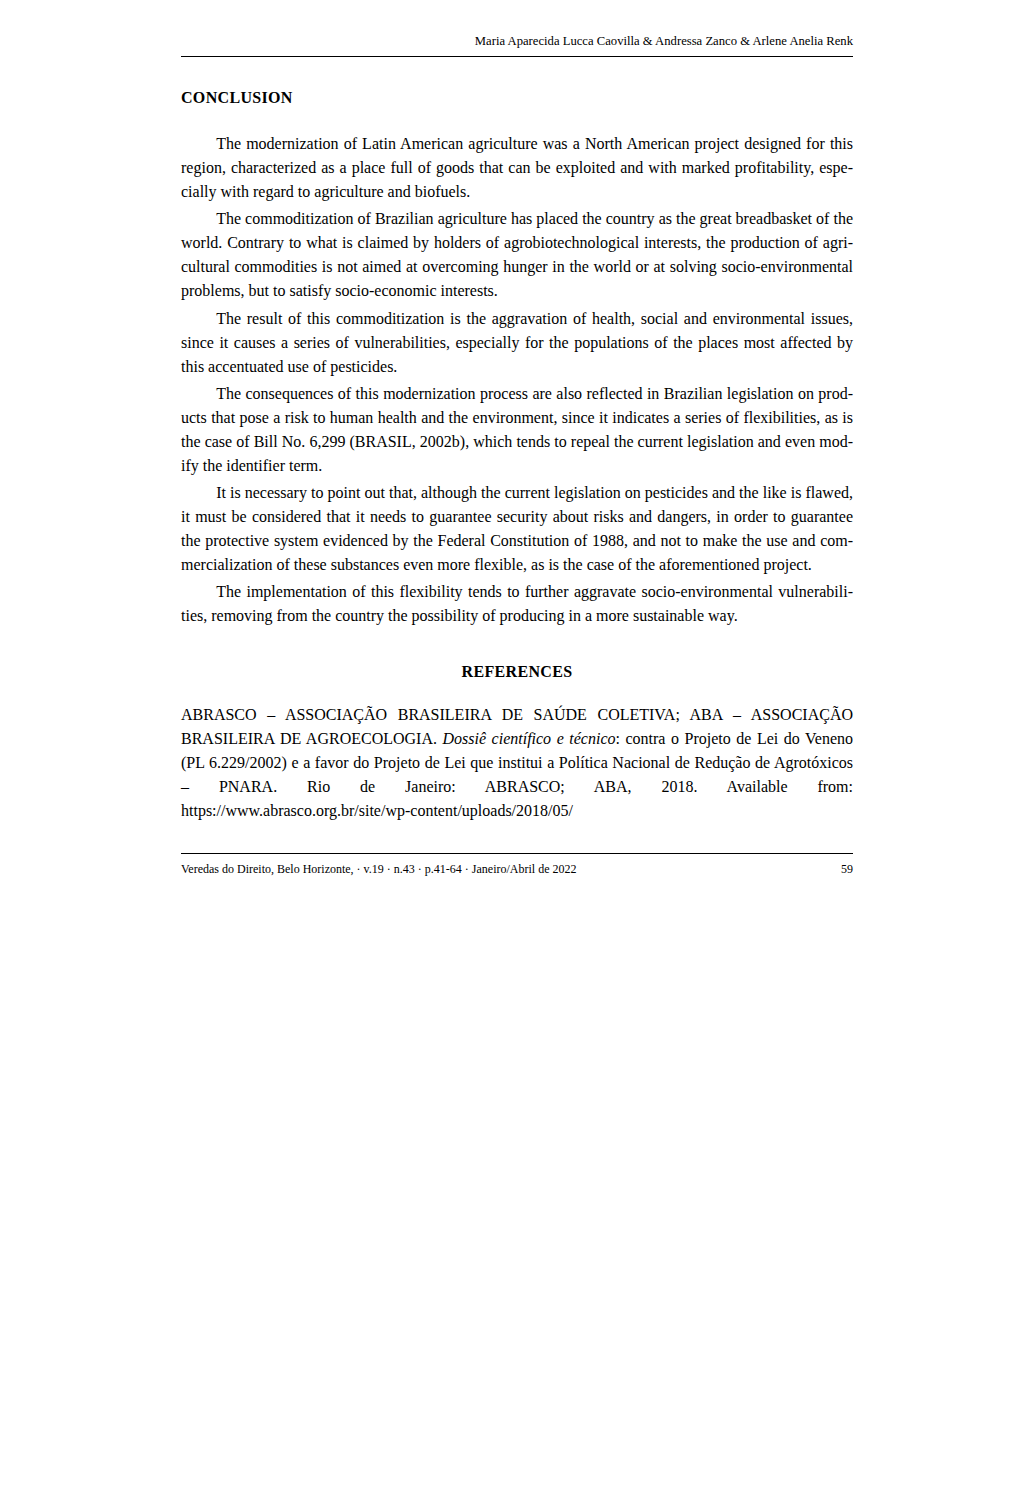Maria Aparecida Lucca Caovilla & Andressa Zanco & Arlene Anelia Renk
CONCLUSION
The modernization of Latin American agriculture was a North American project designed for this region, characterized as a place full of goods that can be exploited and with marked profitability, especially with regard to agriculture and biofuels.
The commoditization of Brazilian agriculture has placed the country as the great breadbasket of the world. Contrary to what is claimed by holders of agrobiotechnological interests, the production of agricultural commodities is not aimed at overcoming hunger in the world or at solving socio-environmental problems, but to satisfy socio-economic interests.
The result of this commoditization is the aggravation of health, social and environmental issues, since it causes a series of vulnerabilities, especially for the populations of the places most affected by this accentuated use of pesticides.
The consequences of this modernization process are also reflected in Brazilian legislation on products that pose a risk to human health and the environment, since it indicates a series of flexibilities, as is the case of Bill No. 6,299 (BRASIL, 2002b), which tends to repeal the current legislation and even modify the identifier term.
It is necessary to point out that, although the current legislation on pesticides and the like is flawed, it must be considered that it needs to guarantee security about risks and dangers, in order to guarantee the protective system evidenced by the Federal Constitution of 1988, and not to make the use and commercialization of these substances even more flexible, as is the case of the aforementioned project.
The implementation of this flexibility tends to further aggravate socio-environmental vulnerabilities, removing from the country the possibility of producing in a more sustainable way.
REFERENCES
ABRASCO – ASSOCIAÇÃO BRASILEIRA DE SAÚDE COLETIVA; ABA – ASSOCIAÇÃO BRASILEIRA DE AGROECOLOGIA. Dossiê científico e técnico: contra o Projeto de Lei do Veneno (PL 6.229/2002) e a favor do Projeto de Lei que institui a Política Nacional de Redução de Agrotóxicos – PNARA. Rio de Janeiro: ABRASCO; ABA, 2018. Available from: https://www.abrasco.org.br/site/wp-content/uploads/2018/05/
Veredas do Direito, Belo Horizonte, · v.19 · n.43 · p.41-64 · Janeiro/Abril de 2022 59